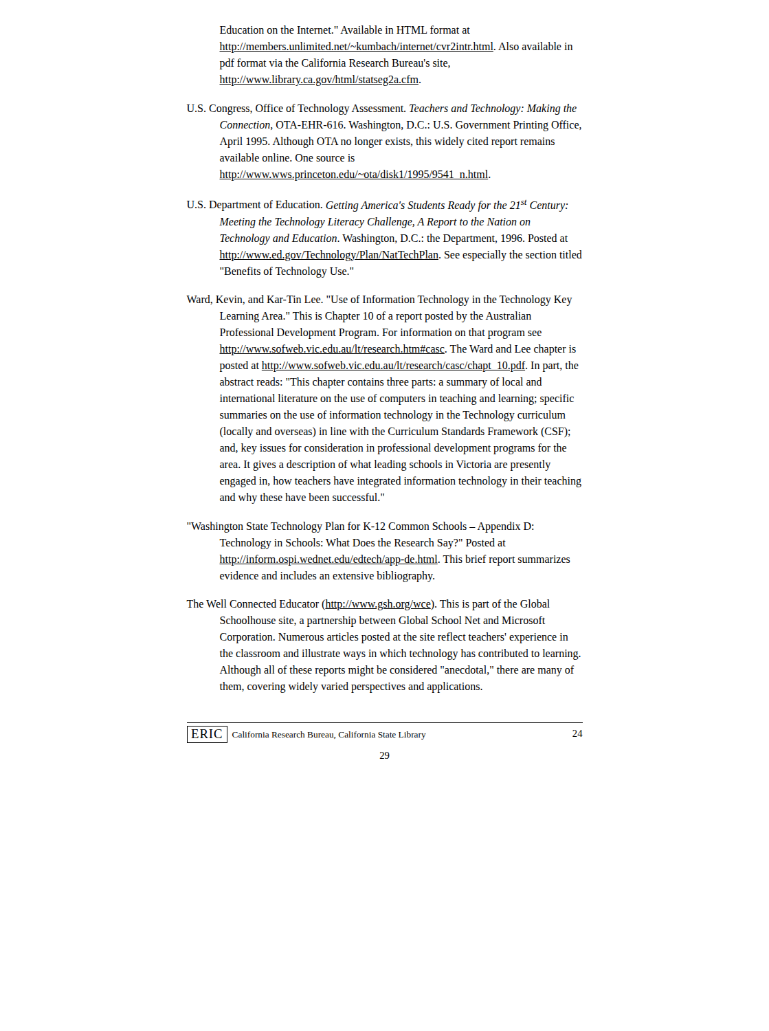Education on the Internet." Available in HTML format at http://members.unlimited.net/~kumbach/internet/cvr2intr.html. Also available in pdf format via the California Research Bureau's site, http://www.library.ca.gov/html/statseg2a.cfm.
U.S. Congress, Office of Technology Assessment. Teachers and Technology: Making the Connection, OTA-EHR-616. Washington, D.C.: U.S. Government Printing Office, April 1995. Although OTA no longer exists, this widely cited report remains available online. One source is http://www.wws.princeton.edu/~ota/disk1/1995/9541_n.html.
U.S. Department of Education. Getting America's Students Ready for the 21st Century: Meeting the Technology Literacy Challenge, A Report to the Nation on Technology and Education. Washington, D.C.: the Department, 1996. Posted at http://www.ed.gov/Technology/Plan/NatTechPlan. See especially the section titled "Benefits of Technology Use."
Ward, Kevin, and Kar-Tin Lee. "Use of Information Technology in the Technology Key Learning Area." This is Chapter 10 of a report posted by the Australian Professional Development Program. For information on that program see http://www.sofweb.vic.edu.au/lt/research.htm#casc. The Ward and Lee chapter is posted at http://www.sofweb.vic.edu.au/lt/research/casc/chapt_10.pdf. In part, the abstract reads: "This chapter contains three parts: a summary of local and international literature on the use of computers in teaching and learning; specific summaries on the use of information technology in the Technology curriculum (locally and overseas) in line with the Curriculum Standards Framework (CSF); and, key issues for consideration in professional development programs for the area. It gives a description of what leading schools in Victoria are presently engaged in, how teachers have integrated information technology in their teaching and why these have been successful."
"Washington State Technology Plan for K-12 Common Schools – Appendix D: Technology in Schools: What Does the Research Say?" Posted at http://inform.ospi.wednet.edu/edtech/app-de.html. This brief report summarizes evidence and includes an extensive bibliography.
The Well Connected Educator (http://www.gsh.org/wce). This is part of the Global Schoolhouse site, a partnership between Global School Net and Microsoft Corporation. Numerous articles posted at the site reflect teachers' experience in the classroom and illustrate ways in which technology has contributed to learning. Although all of these reports might be considered "anecdotal," there are many of them, covering widely varied perspectives and applications.
ERIC California Research Bureau, California State Library
24
29